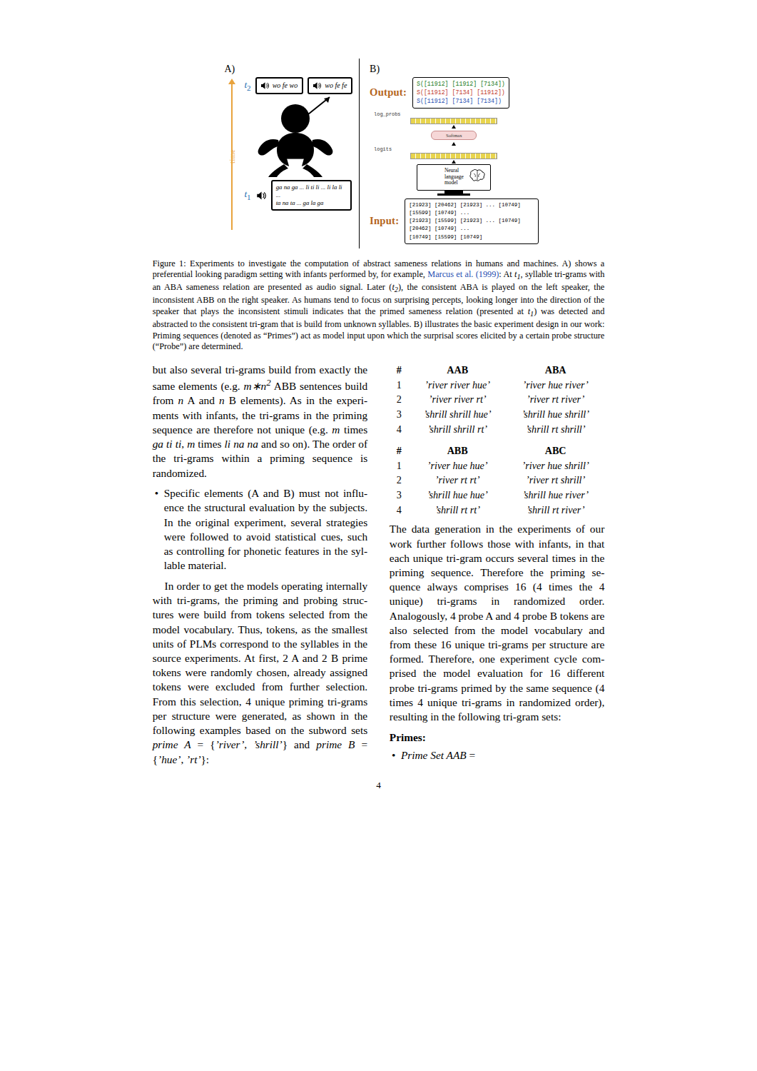A)
time
t2
wo fe wo
wo fe fe
t1
ga na ga ... li ti li ... li la li ...
ta na ta ... ga la ga
B)
Output:
S([11912] [11912] [7134])
S([11912] [7134] [11912])
S([11912] [7134] [7134])
log_probs
Softmax
logits
Neural
language
model
Input:
[21923] [20462] [21923] ... [10749] [15599] [10749] ...
[21923] [15599] [21923] ... [10749] [20462] [10749] ...
[10749] [15599] [10749]
Figure 1: Experiments to investigate the computation of abstract sameness relations in humans and machines. A) shows a preferential looking paradigm setting with infants performed by, for example, Marcus et al. (1999): At t1, syllable tri-grams with an ABA sameness relation are presented as audio signal. Later (t2), the consistent ABA is played on the left speaker, the inconsistent ABB on the right speaker. As humans tend to focus on surprising percepts, looking longer into the direction of the speaker that plays the inconsistent stimuli indicates that the primed sameness relation (presented at t1) was detected and abstracted to the consistent tri-gram that is build from unknown syllables. B) illustrates the basic experiment design in our work: Priming sequences (denoted as “Primes”) act as model input upon which the surprisal scores elicited by a certain probe structure (“Probe”) are determined.
but also several tri-grams build from exactly the same elements (e.g. m∗n2 ABB sentences build from n A and n B elements). As in the experiments with infants, the tri-grams in the priming sequence are therefore not unique (e.g. m times ga ti ti, m times li na na and so on). The order of the tri-grams within a priming sequence is randomized.
Specific elements (A and B) must not influence the structural evaluation by the subjects. In the original experiment, several strategies were followed to avoid statistical cues, such as controlling for phonetic features in the syllable material.
In order to get the models operating internally with tri-grams, the priming and probing structures were build from tokens selected from the model vocabulary. Thus, tokens, as the smallest units of PLMs correspond to the syllables in the source experiments. At first, 2 A and 2 B prime tokens were randomly chosen, already assigned tokens were excluded from further selection. From this selection, 4 unique priming tri-grams per structure were generated, as shown in the following examples based on the subword sets prime A = {’river’, ’shrill’} and prime B = {’hue’, ’rt’}:
| # | AAB | ABA |
| --- | --- | --- |
| 1 | ’river river hue’ | ’river hue river’ |
| 2 | ’river river rt’ | ’river rt river’ |
| 3 | ’shrill shrill hue’ | ’shrill hue shrill’ |
| 4 | ’shrill shrill rt’ | ’shrill rt shrill’ |
| # | ABB | ABC |
| 1 | ’river hue hue’ | ’river hue shrill’ |
| 2 | ’river rt rt’ | ’river rt shrill’ |
| 3 | ’shrill hue hue’ | ’shrill hue river’ |
| 4 | ’shrill rt rt’ | ’shrill rt river’ |
The data generation in the experiments of our work further follows those with infants, in that each unique tri-gram occurs several times in the priming sequence. Therefore the priming sequence always comprises 16 (4 times the 4 unique) tri-grams in randomized order. Analogously, 4 probe A and 4 probe B tokens are also selected from the model vocabulary and from these 16 unique tri-grams per structure are formed. Therefore, one experiment cycle comprised the model evaluation for 16 different probe tri-grams primed by the same sequence (4 times 4 unique tri-grams in randomized order), resulting in the following tri-gram sets:
Primes:
Prime Set AAB =
4